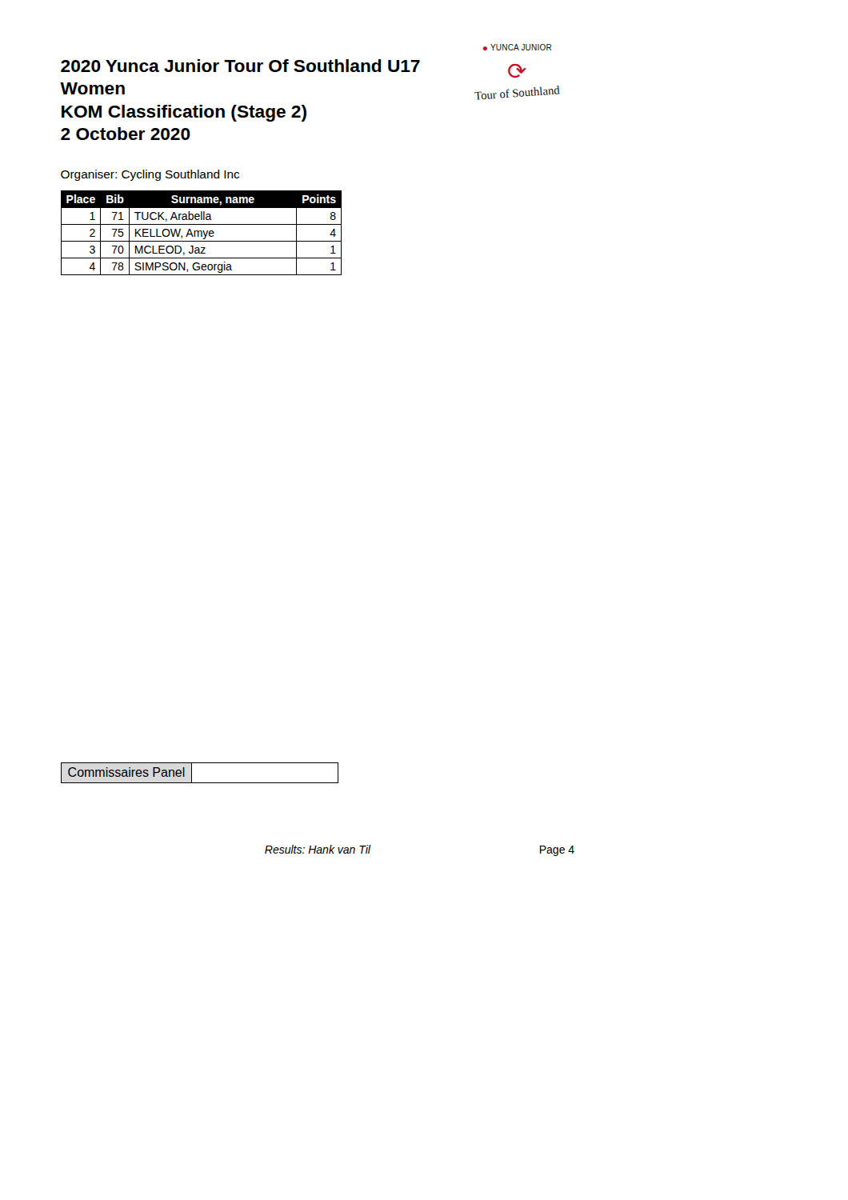● YUNCA JUNIOR
⟳
Tour of Southland
2020 Yunca Junior Tour Of Southland U17 Women
KOM Classification (Stage 2)
2 October 2020
Organiser: Cycling Southland Inc
| Place | Bib | Surname, name | Points |
| --- | --- | --- | --- |
| 1 | 71 | TUCK, Arabella | 8 |
| 2 | 75 | KELLOW, Amye | 4 |
| 3 | 70 | MCLEOD, Jaz | 1 |
| 4 | 78 | SIMPSON, Georgia | 1 |
Commissaires Panel
Results: Hank van Til
Page 4